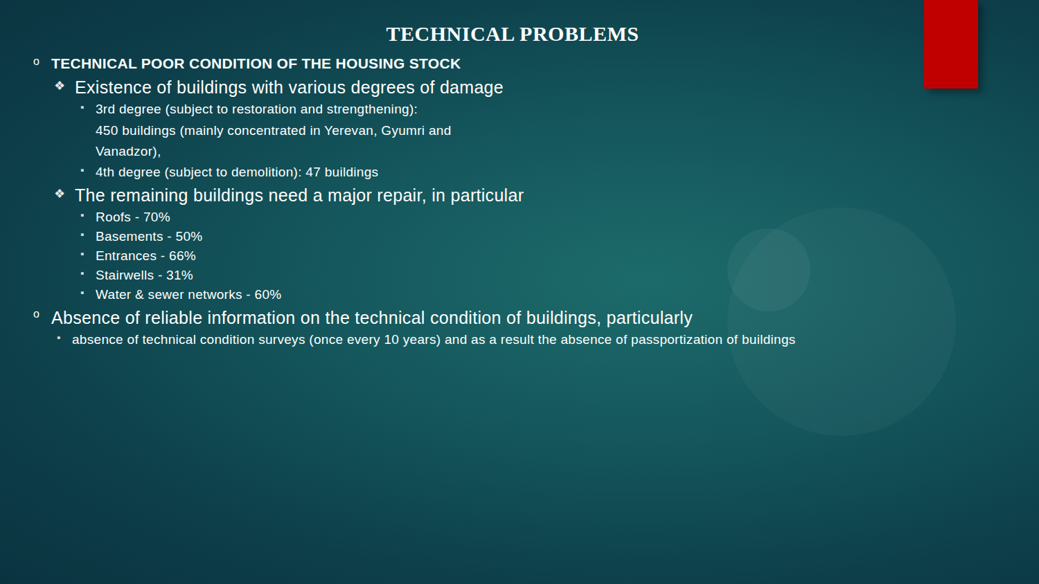TECHNICAL PROBLEMS
TECHNICAL POOR CONDITION OF THE HOUSING STOCK
Existence of buildings with various degrees of damage
3rd degree (subject to restoration and strengthening):
450 buildings (mainly concentrated in Yerevan, Gyumri and
Vanadzor),
4th degree (subject to demolition): 47 buildings
The remaining buildings need a major repair, in particular
Roofs - 70%
Basements - 50%
Entrances - 66%
Stairwells - 31%
Water & sewer networks - 60%
Absence of reliable information on the technical condition of buildings, particularly
absence of technical condition surveys (once every 10 years) and as a result the absence of passportization of buildings